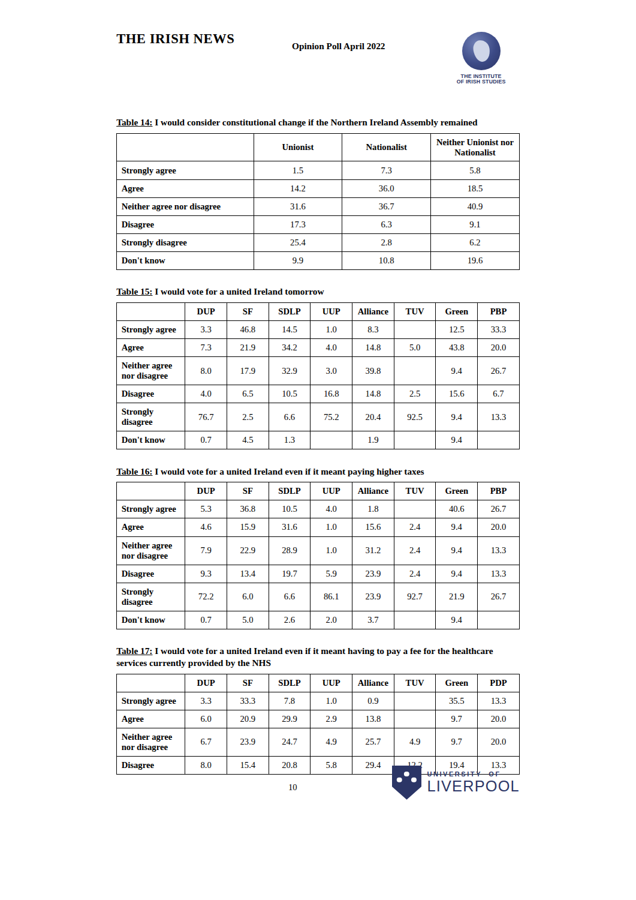THE IRISH NEWS
Opinion Poll April 2022
The Institute
of Irish Studies
Table 14: I would consider constitutional change if the Northern Ireland Assembly remained
| | Unionist | Nationalist | Neither Unionist nor Nationalist |
| --- | --- | --- | --- |
| Strongly agree | 1.5 | 7.3 | 5.8 |
| Agree | 14.2 | 36.0 | 18.5 |
| Neither agree nor disagree | 31.6 | 36.7 | 40.9 |
| Disagree | 17.3 | 6.3 | 9.1 |
| Strongly disagree | 25.4 | 2.8 | 6.2 |
| Don't know | 9.9 | 10.8 | 19.6 |
Table 15: I would vote for a united Ireland tomorrow
| | DUP | SF | SDLP | UUP | Alliance | TUV | Green | PBP |
| --- | --- | --- | --- | --- | --- | --- | --- | --- |
| Strongly agree | 3.3 | 46.8 | 14.5 | 1.0 | 8.3 | | 12.5 | 33.3 |
| Agree | 7.3 | 21.9 | 34.2 | 4.0 | 14.8 | 5.0 | 43.8 | 20.0 |
| Neither agree nor disagree | 8.0 | 17.9 | 32.9 | 3.0 | 39.8 | | 9.4 | 26.7 |
| Disagree | 4.0 | 6.5 | 10.5 | 16.8 | 14.8 | 2.5 | 15.6 | 6.7 |
| Strongly disagree | 76.7 | 2.5 | 6.6 | 75.2 | 20.4 | 92.5 | 9.4 | 13.3 |
| Don't know | 0.7 | 4.5 | 1.3 | | 1.9 | | 9.4 | |
Table 16: I would vote for a united Ireland even if it meant paying higher taxes
| | DUP | SF | SDLP | UUP | Alliance | TUV | Green | PBP |
| --- | --- | --- | --- | --- | --- | --- | --- | --- |
| Strongly agree | 5.3 | 36.8 | 10.5 | 4.0 | 1.8 | | 40.6 | 26.7 |
| Agree | 4.6 | 15.9 | 31.6 | 1.0 | 15.6 | 2.4 | 9.4 | 20.0 |
| Neither agree nor disagree | 7.9 | 22.9 | 28.9 | 1.0 | 31.2 | 2.4 | 9.4 | 13.3 |
| Disagree | 9.3 | 13.4 | 19.7 | 5.9 | 23.9 | 2.4 | 9.4 | 13.3 |
| Strongly disagree | 72.2 | 6.0 | 6.6 | 86.1 | 23.9 | 92.7 | 21.9 | 26.7 |
| Don't know | 0.7 | 5.0 | 2.6 | 2.0 | 3.7 | | 9.4 | |
Table 17: I would vote for a united Ireland even if it meant having to pay a fee for the healthcare services currently provided by the NHS
| | DUP | SF | SDLP | UUP | Alliance | TUV | Green | PDP |
| --- | --- | --- | --- | --- | --- | --- | --- | --- |
| Strongly agree | 3.3 | 33.3 | 7.8 | 1.0 | 0.9 | | 35.5 | 13.3 |
| Agree | 6.0 | 20.9 | 29.9 | 2.9 | 13.8 | | 9.7 | 20.0 |
| Neither agree nor disagree | 6.7 | 23.9 | 24.7 | 4.9 | 25.7 | 4.9 | 9.7 | 20.0 |
| Disagree | 8.0 | 15.4 | 20.8 | 5.8 | 29.4 | 12.2 | 19.4 | 13.3 |
10
UNIVERSITY OF LIVERPOOL